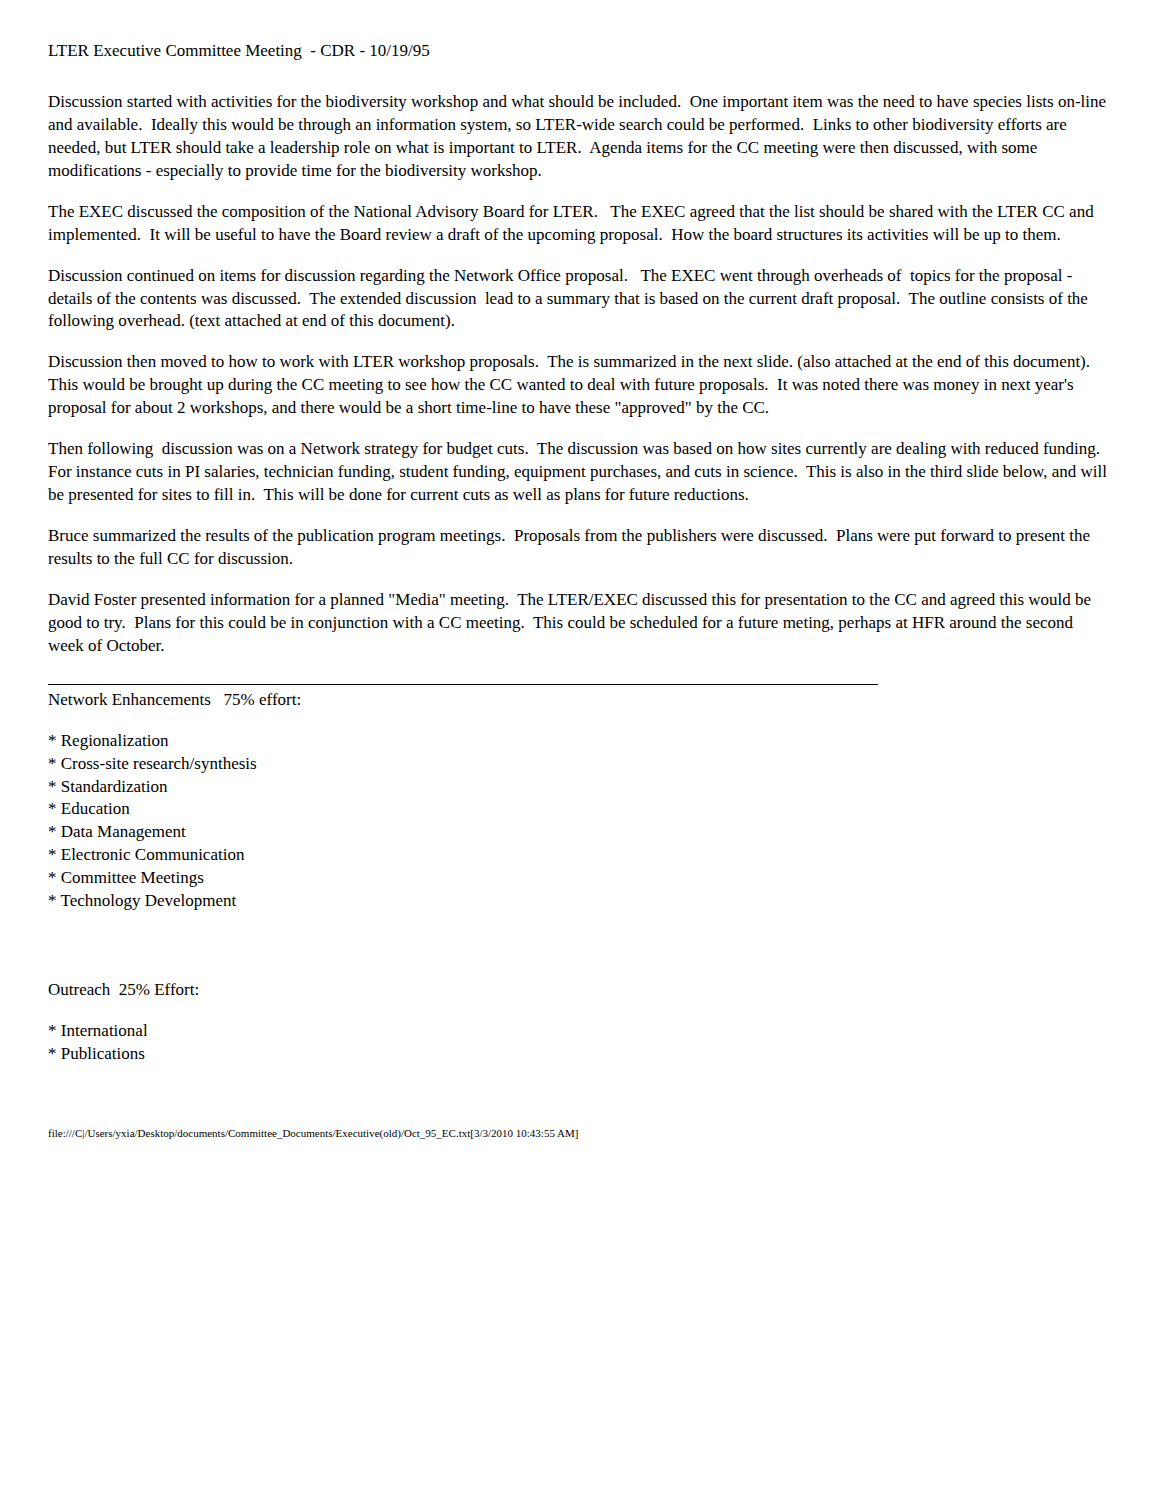LTER Executive Committee Meeting - CDR - 10/19/95
Discussion started with activities for the biodiversity workshop and what should be included. One important item was the need to have species lists on-line and available. Ideally this would be through an information system, so LTER-wide search could be performed. Links to other biodiversity efforts are needed, but LTER should take a leadership role on what is important to LTER. Agenda items for the CC meeting were then discussed, with some modifications - especially to provide time for the biodiversity workshop.
The EXEC discussed the composition of the National Advisory Board for LTER. The EXEC agreed that the list should be shared with the LTER CC and implemented. It will be useful to have the Board review a draft of the upcoming proposal. How the board structures its activities will be up to them.
Discussion continued on items for discussion regarding the Network Office proposal. The EXEC went through overheads of topics for the proposal - details of the contents was discussed. The extended discussion lead to a summary that is based on the current draft proposal. The outline consists of the following overhead. (text attached at end of this document).
Discussion then moved to how to work with LTER workshop proposals. The is summarized in the next slide. (also attached at the end of this document). This would be brought up during the CC meeting to see how the CC wanted to deal with future proposals. It was noted there was money in next year's proposal for about 2 workshops, and there would be a short time-line to have these "approved" by the CC.
Then following discussion was on a Network strategy for budget cuts. The discussion was based on how sites currently are dealing with reduced funding. For instance cuts in PI salaries, technician funding, student funding, equipment purchases, and cuts in science. This is also in the third slide below, and will be presented for sites to fill in. This will be done for current cuts as well as plans for future reductions.
Bruce summarized the results of the publication program meetings. Proposals from the publishers were discussed. Plans were put forward to present the results to the full CC for discussion.
David Foster presented information for a planned "Media" meeting. The LTER/EXEC discussed this for presentation to the CC and agreed this would be good to try. Plans for this could be in conjunction with a CC meeting. This could be scheduled for a future meting, perhaps at HFR around the second week of October.
Network Enhancements 75% effort:
* Regionalization
* Cross-site research/synthesis
* Standardization
* Education
* Data Management
* Electronic Communication
* Committee Meetings
* Technology Development
Outreach 25% Effort:
* International
* Publications
file:///C|/Users/yxia/Desktop/documents/Committee_Documents/Executive(old)/Oct_95_EC.txt[3/3/2010 10:43:55 AM]